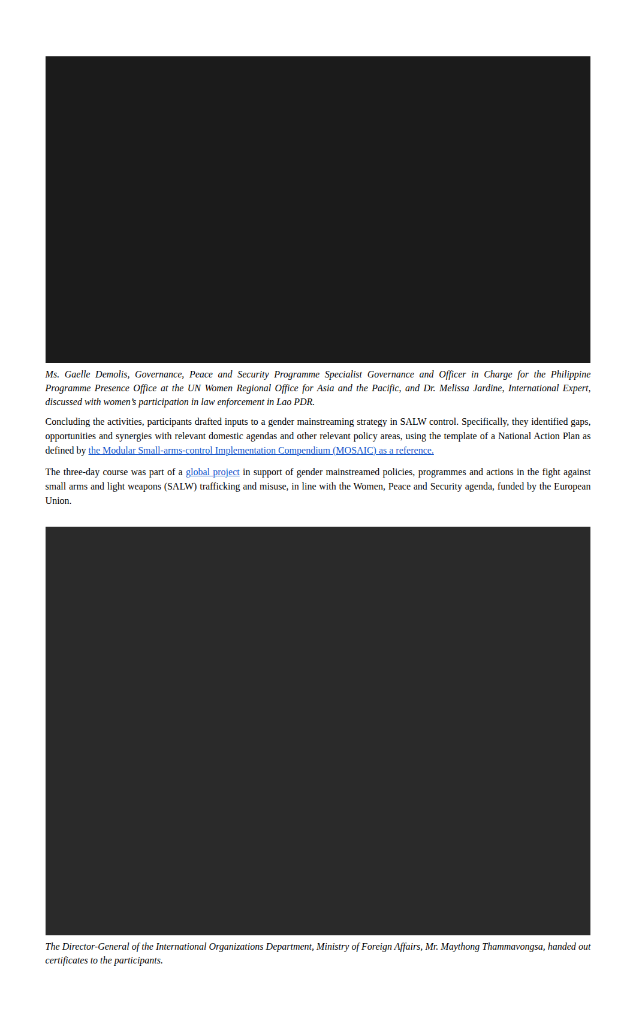Ms. Gaelle Demolis, Governance, Peace and Security Programme Specialist Governance and Officer in Charge for the Philippine Programme Presence Office at the UN Women Regional Office for Asia and the Pacific, and Dr. Melissa Jardine, International Expert, discussed with women’s participation in law enforcement in Lao PDR.
Concluding the activities, participants drafted inputs to a gender mainstreaming strategy in SALW control. Specifically, they identified gaps, opportunities and synergies with relevant domestic agendas and other relevant policy areas, using the template of a National Action Plan as defined by the Modular Small-arms-control Implementation Compendium (MOSAIC) as a reference.
The three-day course was part of a global project in support of gender mainstreamed policies, programmes and actions in the fight against small arms and light weapons (SALW) trafficking and misuse, in line with the Women, Peace and Security agenda, funded by the European Union.
The Director-General of the International Organizations Department, Ministry of Foreign Affairs, Mr. Maythong Thammavongsa, handed out certificates to the participants.